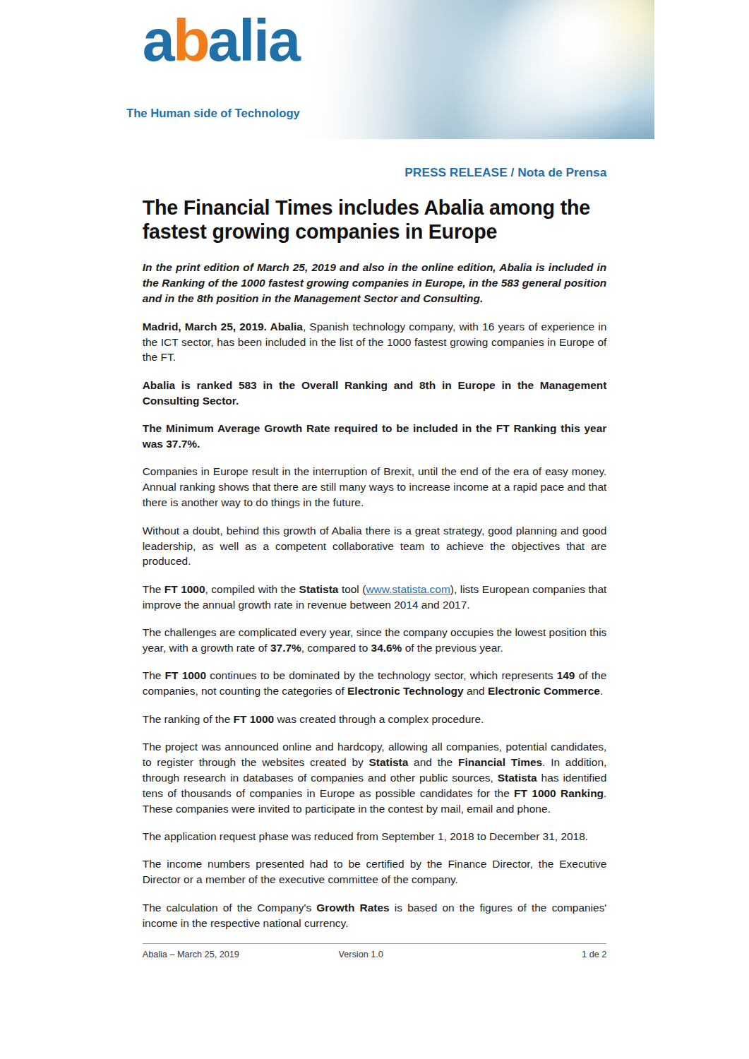abalia
The Human side of Technology
PRESS RELEASE / Nota de Prensa
The Financial Times includes Abalia among the fastest growing companies in Europe
In the print edition of March 25, 2019 and also in the online edition, Abalia is included in the Ranking of the 1000 fastest growing companies in Europe, in the 583 general position and in the 8th position in the Management Sector and Consulting.
Madrid, March 25, 2019. Abalia, Spanish technology company, with 16 years of experience in the ICT sector, has been included in the list of the 1000 fastest growing companies in Europe of the FT.
Abalia is ranked 583 in the Overall Ranking and 8th in Europe in the Management Consulting Sector.
The Minimum Average Growth Rate required to be included in the FT Ranking this year was 37.7%.
Companies in Europe result in the interruption of Brexit, until the end of the era of easy money. Annual ranking shows that there are still many ways to increase income at a rapid pace and that there is another way to do things in the future.
Without a doubt, behind this growth of Abalia there is a great strategy, good planning and good leadership, as well as a competent collaborative team to achieve the objectives that are produced.
The FT 1000, compiled with the Statista tool (www.statista.com), lists European companies that improve the annual growth rate in revenue between 2014 and 2017.
The challenges are complicated every year, since the company occupies the lowest position this year, with a growth rate of 37.7%, compared to 34.6% of the previous year.
The FT 1000 continues to be dominated by the technology sector, which represents 149 of the companies, not counting the categories of Electronic Technology and Electronic Commerce.
The ranking of the FT 1000 was created through a complex procedure.
The project was announced online and hardcopy, allowing all companies, potential candidates, to register through the websites created by Statista and the Financial Times. In addition, through research in databases of companies and other public sources, Statista has identified tens of thousands of companies in Europe as possible candidates for the FT 1000 Ranking. These companies were invited to participate in the contest by mail, email and phone.
The application request phase was reduced from September 1, 2018 to December 31, 2018.
The income numbers presented had to be certified by the Finance Director, the Executive Director or a member of the executive committee of the company.
The calculation of the Company's Growth Rates is based on the figures of the companies' income in the respective national currency.
Abalia – March 25, 2019
Version 1.0
1 de 2